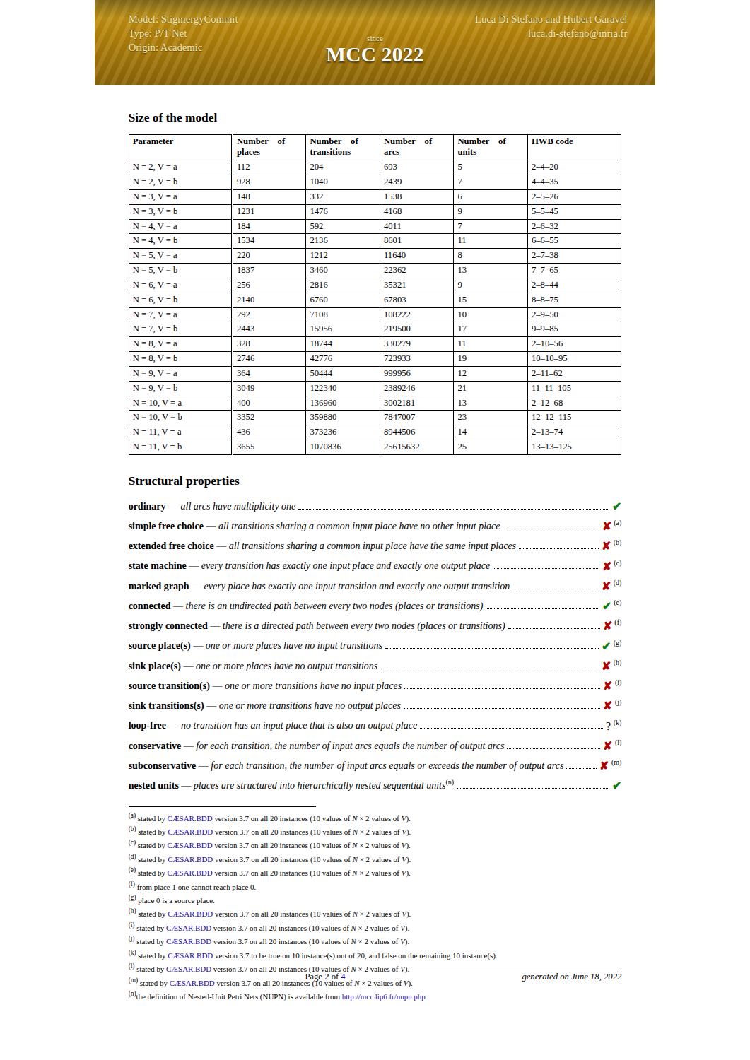Model: StigmergyCommit
Type: P/T Net
Origin: Academic
Luca Di Stefano and Hubert Garavel
luca.di-stefano@inria.fr
since
MCC 2022
Size of the model
| Parameter | Number of places | Number of transitions | Number of arcs | Number of units | HWB code |
| --- | --- | --- | --- | --- | --- |
| N = 2, V = a | 112 | 204 | 693 | 5 | 2–4–20 |
| N = 2, V = b | 928 | 1040 | 2439 | 7 | 4–4–35 |
| N = 3, V = a | 148 | 332 | 1538 | 6 | 2–5–26 |
| N = 3, V = b | 1231 | 1476 | 4168 | 9 | 5–5–45 |
| N = 4, V = a | 184 | 592 | 4011 | 7 | 2–6–32 |
| N = 4, V = b | 1534 | 2136 | 8601 | 11 | 6–6–55 |
| N = 5, V = a | 220 | 1212 | 11640 | 8 | 2–7–38 |
| N = 5, V = b | 1837 | 3460 | 22362 | 13 | 7–7–65 |
| N = 6, V = a | 256 | 2816 | 35321 | 9 | 2–8–44 |
| N = 6, V = b | 2140 | 6760 | 67803 | 15 | 8–8–75 |
| N = 7, V = a | 292 | 7108 | 108222 | 10 | 2–9–50 |
| N = 7, V = b | 2443 | 15956 | 219500 | 17 | 9–9–85 |
| N = 8, V = a | 328 | 18744 | 330279 | 11 | 2–10–56 |
| N = 8, V = b | 2746 | 42776 | 723933 | 19 | 10–10–95 |
| N = 9, V = a | 364 | 50444 | 999956 | 12 | 2–11–62 |
| N = 9, V = b | 3049 | 122340 | 2389246 | 21 | 11–11–105 |
| N = 10, V = a | 400 | 136960 | 3002181 | 13 | 2–12–68 |
| N = 10, V = b | 3352 | 359880 | 7847007 | 23 | 12–12–115 |
| N = 11, V = a | 436 | 373236 | 8944506 | 14 | 2–13–74 |
| N = 11, V = b | 3655 | 1070836 | 25615632 | 25 | 13–13–125 |
Structural properties
ordinary — all arcs have multiplicity one ✔
simple free choice — all transitions sharing a common input place have no other input place ✘ (a)
extended free choice — all transitions sharing a common input place have the same input places ✘ (b)
state machine — every transition has exactly one input place and exactly one output place ✘ (c)
marked graph — every place has exactly one input transition and exactly one output transition ✘ (d)
connected — there is an undirected path between every two nodes (places or transitions) ✔ (e)
strongly connected — there is a directed path between every two nodes (places or transitions) ✘ (f)
source place(s) — one or more places have no input transitions ✔ (g)
sink place(s) — one or more places have no output transitions ✘ (h)
source transition(s) — one or more transitions have no input places ✘ (i)
sink transitions(s) — one or more transitions have no output places ✘ (j)
loop-free — no transition has an input place that is also an output place ? (k)
conservative — for each transition, the number of input arcs equals the number of output arcs ✘ (l)
subconservative — for each transition, the number of input arcs equals or exceeds the number of output arcs ✘ (m)
nested units — places are structured into hierarchically nested sequential units(n) ✔
(a) stated by CÆSAR.BDD version 3.7 on all 20 instances (10 values of N × 2 values of V).
(b) stated by CÆSAR.BDD version 3.7 on all 20 instances (10 values of N × 2 values of V).
(c) stated by CÆSAR.BDD version 3.7 on all 20 instances (10 values of N × 2 values of V).
(d) stated by CÆSAR.BDD version 3.7 on all 20 instances (10 values of N × 2 values of V).
(e) stated by CÆSAR.BDD version 3.7 on all 20 instances (10 values of N × 2 values of V).
(f) from place 1 one cannot reach place 0.
(g) place 0 is a source place.
(h) stated by CÆSAR.BDD version 3.7 on all 20 instances (10 values of N × 2 values of V).
(i) stated by CÆSAR.BDD version 3.7 on all 20 instances (10 values of N × 2 values of V).
(j) stated by CÆSAR.BDD version 3.7 on all 20 instances (10 values of N × 2 values of V).
(k) stated by CÆSAR.BDD version 3.7 to be true on 10 instance(s) out of 20, and false on the remaining 10 instance(s).
(l) stated by CÆSAR.BDD version 3.7 on all 20 instances (10 values of N × 2 values of V).
(m) stated by CÆSAR.BDD version 3.7 on all 20 instances (10 values of N × 2 values of V).
(n)the definition of Nested-Unit Petri Nets (NUPN) is available from http://mcc.lip6.fr/nupn.php
Page 2 of 4
generated on June 18, 2022